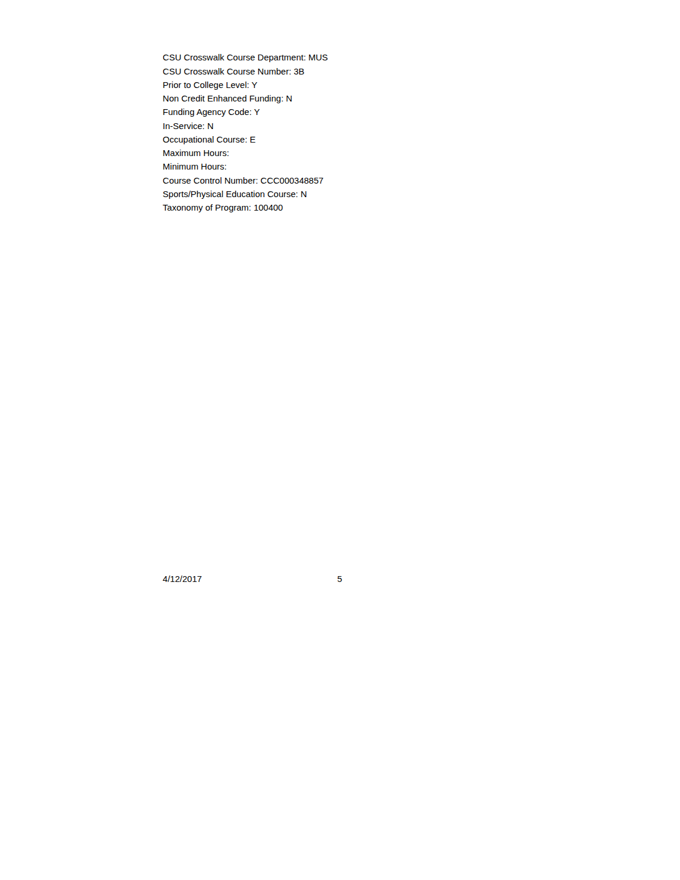CSU Crosswalk Course Department: MUS
CSU Crosswalk Course Number: 3B
Prior to College Level: Y
Non Credit Enhanced Funding: N
Funding Agency Code: Y
In-Service: N
Occupational Course: E
Maximum Hours:
Minimum Hours:
Course Control Number: CCC000348857
Sports/Physical Education Course: N
Taxonomy of Program: 100400
4/12/2017 5